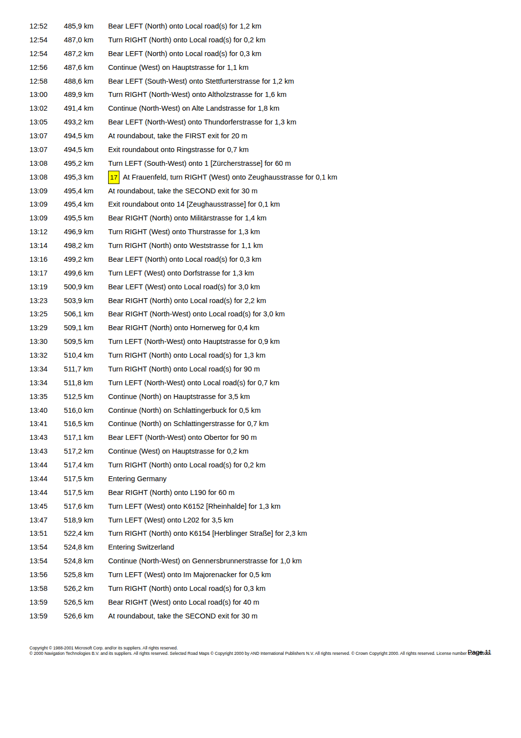| 12:52 | 485,9 km | Bear LEFT (North) onto Local road(s) for 1,2 km |
| 12:54 | 487,0 km | Turn RIGHT (North) onto Local road(s) for 0,2 km |
| 12:54 | 487,2 km | Bear LEFT (North) onto Local road(s) for 0,3 km |
| 12:56 | 487,6 km | Continue (West) on Hauptstrasse for 1,1 km |
| 12:58 | 488,6 km | Bear LEFT (South-West) onto Stettfurterstrasse for 1,2 km |
| 13:00 | 489,9 km | Turn RIGHT (North-West) onto Altholzstrasse for 1,6 km |
| 13:02 | 491,4 km | Continue (North-West) on Alte Landstrasse for 1,8 km |
| 13:05 | 493,2 km | Bear LEFT (North-West) onto Thundorferstrasse for 1,3 km |
| 13:07 | 494,5 km | At roundabout, take the FIRST exit for 20 m |
| 13:07 | 494,5 km | Exit roundabout onto Ringstrasse for 0,7 km |
| 13:08 | 495,2 km | Turn LEFT (South-West) onto 1 [Zürcherstrasse] for 60 m |
| 13:08 | 495,3 km | 17 At Frauenfeld, turn RIGHT (West) onto Zeughausstrasse for 0,1 km |
| 13:09 | 495,4 km | At roundabout, take the SECOND exit for 30 m |
| 13:09 | 495,4 km | Exit roundabout onto 14 [Zeughausstrasse] for 0,1 km |
| 13:09 | 495,5 km | Bear RIGHT (North) onto Militärstrasse for 1,4 km |
| 13:12 | 496,9 km | Turn RIGHT (West) onto Thurstrasse for 1,3 km |
| 13:14 | 498,2 km | Turn RIGHT (North) onto Weststrasse for 1,1 km |
| 13:16 | 499,2 km | Bear LEFT (North) onto Local road(s) for 0,3 km |
| 13:17 | 499,6 km | Turn LEFT (West) onto Dorfstrasse for 1,3 km |
| 13:19 | 500,9 km | Bear LEFT (West) onto Local road(s) for 3,0 km |
| 13:23 | 503,9 km | Bear RIGHT (North) onto Local road(s) for 2,2 km |
| 13:25 | 506,1 km | Bear RIGHT (North-West) onto Local road(s) for 3,0 km |
| 13:29 | 509,1 km | Bear RIGHT (North) onto Hornerweg for 0,4 km |
| 13:30 | 509,5 km | Turn LEFT (North-West) onto Hauptstrasse for 0,9 km |
| 13:32 | 510,4 km | Turn RIGHT (North) onto Local road(s) for 1,3 km |
| 13:34 | 511,7 km | Turn RIGHT (North) onto Local road(s) for 90 m |
| 13:34 | 511,8 km | Turn LEFT (North-West) onto Local road(s) for 0,7 km |
| 13:35 | 512,5 km | Continue (North) on Hauptstrasse for 3,5 km |
| 13:40 | 516,0 km | Continue (North) on Schlattingerbuck for 0,5 km |
| 13:41 | 516,5 km | Continue (North) on Schlattingerstrasse for 0,7 km |
| 13:43 | 517,1 km | Bear LEFT (North-West) onto Obertor for 90 m |
| 13:43 | 517,2 km | Continue (West) on Hauptstrasse for 0,2 km |
| 13:44 | 517,4 km | Turn RIGHT (North) onto Local road(s) for 0,2 km |
| 13:44 | 517,5 km | Entering Germany |
| 13:44 | 517,5 km | Bear RIGHT (North) onto L190 for 60 m |
| 13:45 | 517,6 km | Turn LEFT (West) onto K6152 [Rheinhalde] for 1,3 km |
| 13:47 | 518,9 km | Turn LEFT (West) onto L202 for 3,5 km |
| 13:51 | 522,4 km | Turn RIGHT (North) onto K6154 [Herblinger Straße] for 2,3 km |
| 13:54 | 524,8 km | Entering Switzerland |
| 13:54 | 524,8 km | Continue (North-West) on Gennersbrunnerstrasse for 1,0 km |
| 13:56 | 525,8 km | Turn LEFT (West) onto Im Majorenacker for 0,5 km |
| 13:58 | 526,2 km | Turn RIGHT (North) onto Local road(s) for 0,3 km |
| 13:59 | 526,5 km | Bear RIGHT (West) onto Local road(s) for 40 m |
| 13:59 | 526,6 km | At roundabout, take the SECOND exit for 30 m |
Copyright © 1988-2001 Microsoft Corp. and/or its suppliers. All rights reserved.
© 2000 Navigation Technologies B.V. and its suppliers. All rights reserved. Selected Road Maps © Copyright 2000 by AND International Publishers N.V. All rights reserved. © Crown Copyright 2000. All rights reserved. License number 100025500. Page 11